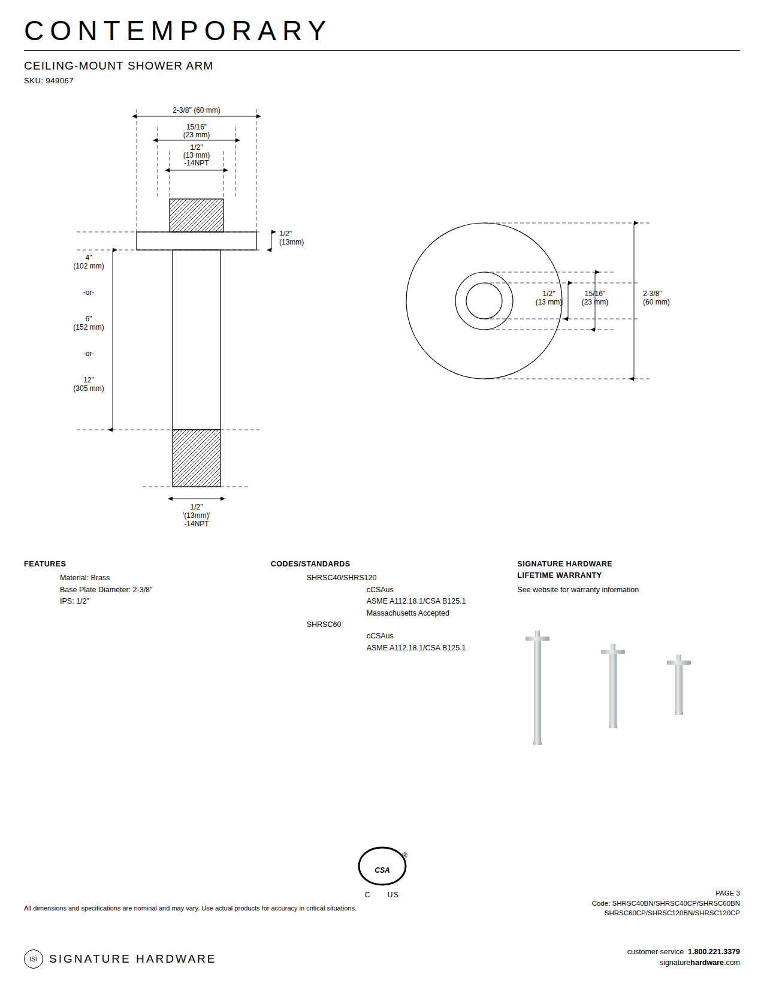CONTEMPORARY
CEILING-MOUNT SHOWER ARM
SKU: 949067
2-3/8" (60 mm) 15/16" (23 mm) 1/2" (13 mm) -14NPT 1/2" (13mm) 4" (102 mm) -or- 6" (152 mm) -or- 12" (305 mm) 1/2" '(13mm)' -14NPT 1/2" (13 mm) 15/16" (23 mm) 2-3/8" (60 mm)
Features
Material: Brass
Base Plate Diameter: 2-3/8"
IPS: 1/2"
Codes/Standards
SHRSC40/SHRS120
cCSAus
ASME A112.18.1/CSA B125.1
Massachusetts Accepted
SHRSC60
cCSAus
ASME A112.18.1/CSA B125.1
Signature Hardware
Lifetime Warranty
See website for warranty information
CSA ®
CUS
All dimensions and specifications are nominal and may vary. Use actual products for accuracy in critical situations.
PAGE 3
Code: SHRSC40BN/SHRSC40CP/SHRSC60BN
SHRSC60CP/SHRSC120BN/SHRSC120CP
ISI
SIGNATURE HARDWARE
customer service 1.800.221.3379
signaturehardware.com